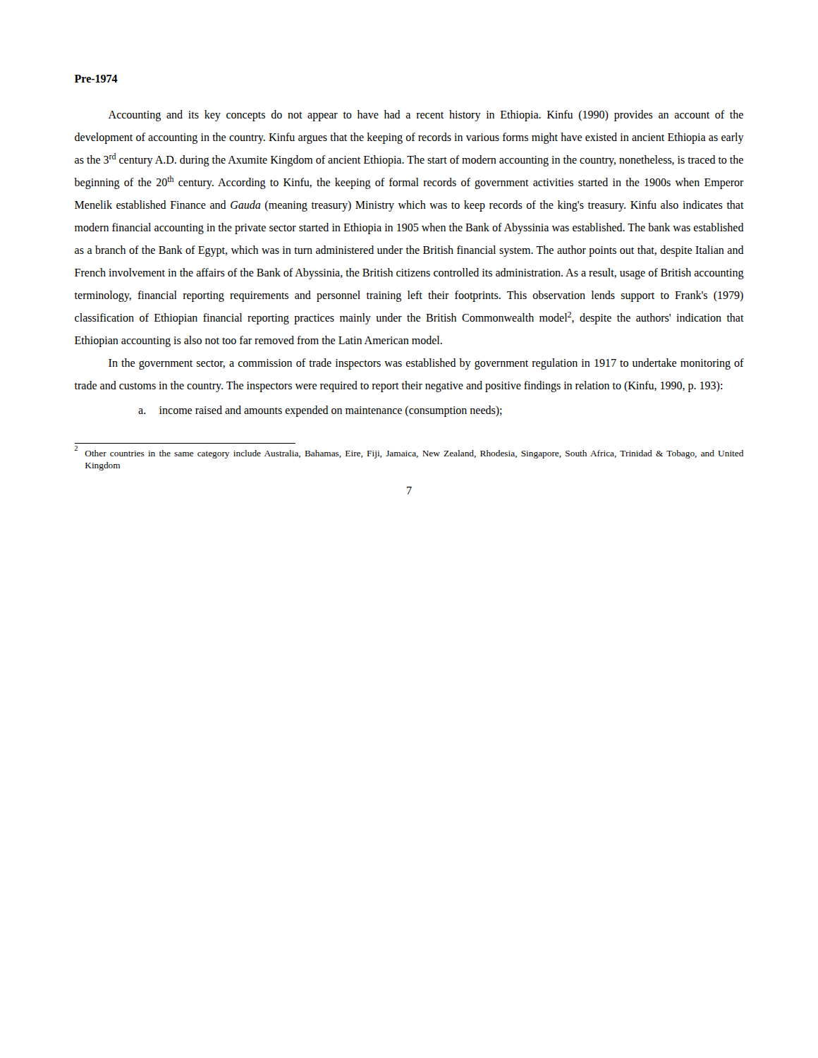Pre-1974
Accounting and its key concepts do not appear to have had a recent history in Ethiopia. Kinfu (1990) provides an account of the development of accounting in the country. Kinfu argues that the keeping of records in various forms might have existed in ancient Ethiopia as early as the 3rd century A.D. during the Axumite Kingdom of ancient Ethiopia. The start of modern accounting in the country, nonetheless, is traced to the beginning of the 20th century. According to Kinfu, the keeping of formal records of government activities started in the 1900s when Emperor Menelik established Finance and Gauda (meaning treasury) Ministry which was to keep records of the king's treasury. Kinfu also indicates that modern financial accounting in the private sector started in Ethiopia in 1905 when the Bank of Abyssinia was established. The bank was established as a branch of the Bank of Egypt, which was in turn administered under the British financial system. The author points out that, despite Italian and French involvement in the affairs of the Bank of Abyssinia, the British citizens controlled its administration. As a result, usage of British accounting terminology, financial reporting requirements and personnel training left their footprints. This observation lends support to Frank's (1979) classification of Ethiopian financial reporting practices mainly under the British Commonwealth model2, despite the authors' indication that Ethiopian accounting is also not too far removed from the Latin American model.
In the government sector, a commission of trade inspectors was established by government regulation in 1917 to undertake monitoring of trade and customs in the country. The inspectors were required to report their negative and positive findings in relation to (Kinfu, 1990, p. 193):
income raised and amounts expended on maintenance (consumption needs);
2 Other countries in the same category include Australia, Bahamas, Eire, Fiji, Jamaica, New Zealand, Rhodesia, Singapore, South Africa, Trinidad & Tobago, and United Kingdom
7